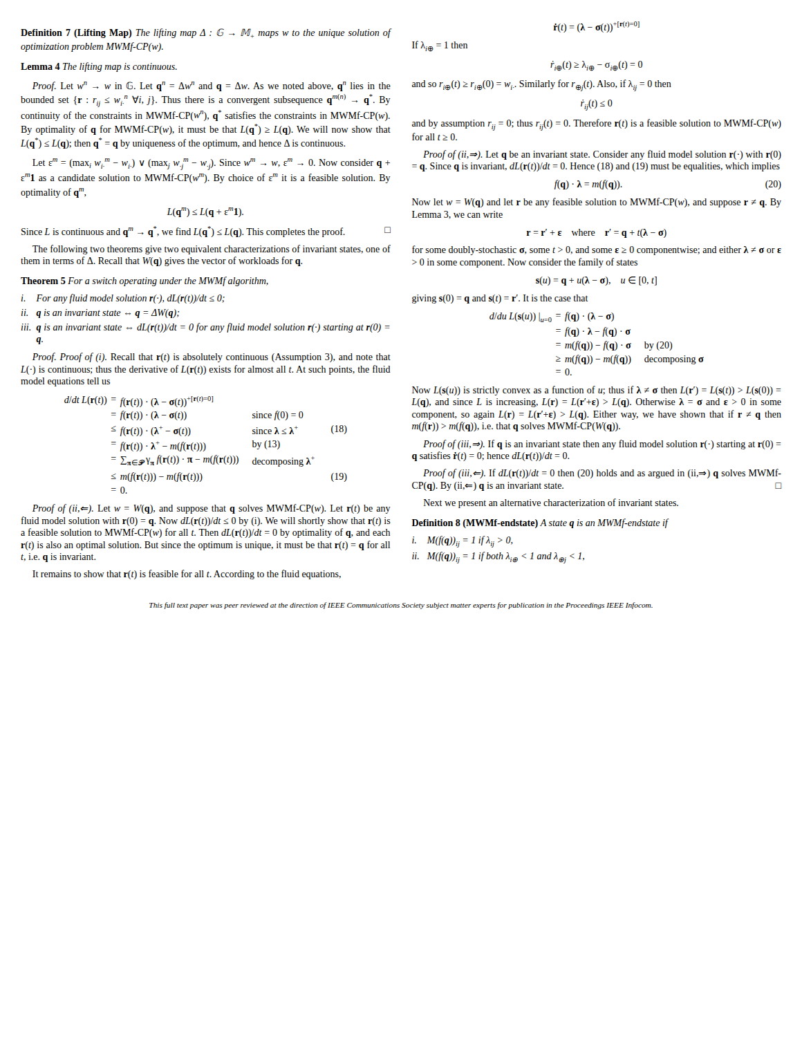Definition 7 (Lifting Map) The lifting map Δ : 𝔾 → 𝕄+ maps w to the unique solution of optimization problem MWMf-CP(w).
Lemma 4 The lifting map is continuous.
Proof. Let wn → w in 𝔾. Let qn = Δwn and q = Δw. As we noted above, qn lies in the bounded set {r : rij ≤ wi·n ∀i, j}. Thus there is a convergent subsequence qm(n) → q*. By continuity of the constraints in MWMf-CP(wn), q* satisfies the constraints in MWMf-CP(w). By optimality of q for MWMf-CP(w), it must be that L(q*) ≥ L(q). We will now show that L(q*) ≤ L(q); then q* = q by uniqueness of the optimum, and hence Δ is continuous.
Let εm = (maxi wi·m − wi·) ∨ (maxj w·jm − w·j). Since wm → w, εm → 0. Now consider q + εm1 as a candidate solution to MWMf-CP(wm). By choice of εm it is a feasible solution. By optimality of qm,
L(qm) ≤ L(q + εm1).
Since L is continuous and qm → q*, we find L(q*) ≤ L(q). This completes the proof. □
The following two theorems give two equivalent characterizations of invariant states, one of them in terms of Δ. Recall that W(q) gives the vector of workloads for q.
Theorem 5 For a switch operating under the MWMf algorithm,
For any fluid model solution r(·), dL(r(t))/dt ≤ 0;
q is an invariant state ⇔ q = ΔW(q);
q is an invariant state ⇔ dL(r(t))/dt = 0 for any fluid model solution r(·) starting at r(0) = q.
Proof. Proof of (i). Recall that r(t) is absolutely continuous (Assumption 3), and note that L(·) is continuous; thus the derivative of L(r(t)) exists for almost all t. At such points, the fluid model equations tell us
d/dt L(r(t))
=
f(r(t)) · (λ − σ(t))+[r(t)=0]
=
f(r(t)) · (λ − σ(t))
since f(0) = 0
≤
f(r(t)) · (λ+ − σ(t))
since λ ≤ λ+
(18)
=
f(r(t)) · λ+ − m(f(r(t)))
by (13)
=
∑π∈𝓟 γπ f(r(t)) · π − m(f(r(t)))
decomposing λ+
≤
m(f(r(t))) − m(f(r(t)))
(19)
=
0.
Proof of (ii,⇐). Let w = W(q), and suppose that q solves MWMf-CP(w). Let r(t) be any fluid model solution with r(0) = q. Now dL(r(t))/dt ≤ 0 by (i). We will shortly show that r(t) is a feasible solution to MWMf-CP(w) for all t. Then dL(r(t))/dt = 0 by optimality of q, and each r(t) is also an optimal solution. But since the optimum is unique, it must be that r(t) = q for all t, i.e. q is invariant.
It remains to show that r(t) is feasible for all t. According to the fluid equations,
ṙ(t) = (λ − σ(t))+[r(t)=0]
If λi⊕ = 1 then
ṙi⊕(t) ≥ λi⊕ − σi⊕(t) = 0
and so ri⊕(t) ≥ ri⊕(0) = wi·. Similarly for r⊕j(t). Also, if λij = 0 then
ṙij(t) ≤ 0
and by assumption rij = 0; thus rij(t) = 0. Therefore r(t) is a feasible solution to MWMf-CP(w) for all t ≥ 0.
Proof of (ii,⇒). Let q be an invariant state. Consider any fluid model solution r(·) with r(0) = q. Since q is invariant, dL(r(t))/dt = 0. Hence (18) and (19) must be equalities, which implies
(20)
f(q) · λ = m(f(q)).
Now let w = W(q) and let r be any feasible solution to MWMf-CP(w), and suppose r ≠ q. By Lemma 3, we can write
r = r′ + ε where r′ = q + t(λ − σ)
for some doubly-stochastic σ, some t > 0, and some ε ≥ 0 componentwise; and either λ ≠ σ or ε > 0 in some component. Now consider the family of states
s(u) = q + u(λ − σ), u ∈ [0, t]
giving s(0) = q and s(t) = r′. It is the case that
d/du L(s(u)) |u=0
=
f(q) · (λ − σ)
=
f(q) · λ − f(q) · σ
=
m(f(q)) − f(q) · σ
by (20)
≥
m(f(q)) − m(f(q))
decomposing σ
=
0.
Now L(s(u)) is strictly convex as a function of u; thus if λ ≠ σ then L(r′) = L(s(t)) > L(s(0)) = L(q), and since L is increasing, L(r) = L(r′+ε) > L(q). Otherwise λ = σ and ε > 0 in some component, so again L(r) = L(r′+ε) > L(q). Either way, we have shown that if r ≠ q then m(f(r)) > m(f(q)), i.e. that q solves MWMf-CP(W(q)).
Proof of (iii,⇒). If q is an invariant state then any fluid model solution r(·) starting at r(0) = q satisfies ṙ(t) = 0; hence dL(r(t))/dt = 0.
Proof of (iii,⇐). If dL(r(t))/dt = 0 then (20) holds and as argued in (ii,⇒) q solves MWMf-CP(q). By (ii,⇐) q is an invariant state. □
Next we present an alternative characterization of invariant states.
Definition 8 (MWMf-endstate) A state q is an MWMf-endstate if
M(f(q))ij = 1 if λij > 0,
M(f(q))ij = 1 if both λi⊕ < 1 and λ⊕j < 1,
This full text paper was peer reviewed at the direction of IEEE Communications Society subject matter experts for publication in the Proceedings IEEE Infocom.